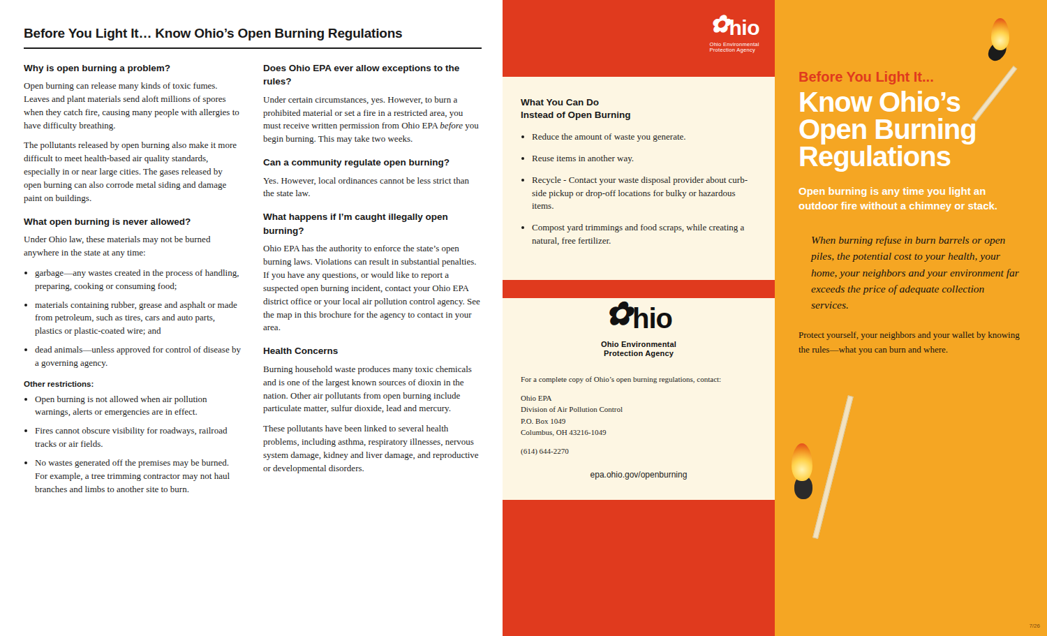Before You Light It… Know Ohio’s Open Burning Regulations
Why is open burning a problem?
Open burning can release many kinds of toxic fumes. Leaves and plant materials send aloft millions of spores when they catch fire, causing many people with allergies to have difficulty breathing.
The pollutants released by open burning also make it more difficult to meet health-based air quality standards, especially in or near large cities. The gases released by open burning can also corrode metal siding and damage paint on buildings.
What open burning is never allowed?
Under Ohio law, these materials may not be burned anywhere in the state at any time:
garbage—any wastes created in the process of handling, preparing, cooking or consuming food;
materials containing rubber, grease and asphalt or made from petroleum, such as tires, cars and auto parts, plastics or plastic-coated wire; and
dead animals—unless approved for control of disease by a governing agency.
Other restrictions:
Open burning is not allowed when air pollution warnings, alerts or emergencies are in effect.
Fires cannot obscure visibility for roadways, railroad tracks or air fields.
No wastes generated off the premises may be burned. For example, a tree trimming contractor may not haul branches and limbs to another site to burn.
Does Ohio EPA ever allow exceptions to the rules?
Under certain circumstances, yes. However, to burn a prohibited material or set a fire in a restricted area, you must receive written permission from Ohio EPA before you begin burning. This may take two weeks.
Can a community regulate open burning?
Yes. However, local ordinances cannot be less strict than the state law.
What happens if I’m caught illegally open burning?
Ohio EPA has the authority to enforce the state’s open burning laws. Violations can result in substantial penalties. If you have any questions, or would like to report a suspected open burning incident, contact your Ohio EPA district office or your local air pollution control agency. See the map in this brochure for the agency to contact in your area.
Health Concerns
Burning household waste produces many toxic chemicals and is one of the largest known sources of dioxin in the nation. Other air pollutants from open burning include particulate matter, sulfur dioxide, lead and mercury.
These pollutants have been linked to several health problems, including asthma, respiratory illnesses, nervous system damage, kidney and liver damage, and reproductive or developmental disorders.
✿hio
Ohio Environmental
Protection Agency
What You Can Do
Instead of Open Burning
Reduce the amount of waste you generate.
Reuse items in another way.
Recycle - Contact your waste disposal provider about curb-side pickup or drop-off locations for bulky or hazardous items.
Compost yard trimmings and food scraps, while creating a natural, free fertilizer.
✿hio
Ohio Environmental
Protection Agency
For a complete copy of Ohio’s open burning regulations, contact:
Ohio EPA
Division of Air Pollution Control
P.O. Box 1049
Columbus, OH 43216-1049
(614) 644-2270
epa.ohio.gov/openburning
Before You Light It...
Know Ohio’s
Open Burning
Regulations
Open burning is any time you light an outdoor fire without a chimney or stack.
When burning refuse in burn barrels or open piles, the potential cost to your health, your home, your neighbors and your environment far exceeds the price of adequate collection services.
Protect yourself, your neighbors and your wallet by knowing the rules—what you can burn and where.
7/26